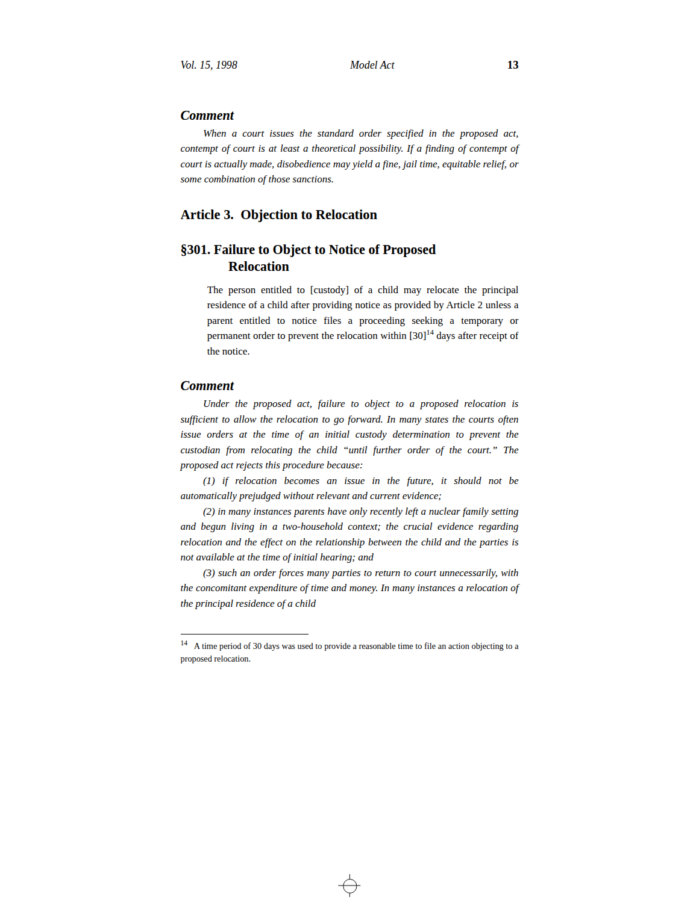Vol. 15, 1998 Model Act 13
Comment
When a court issues the standard order specified in the proposed act, contempt of court is at least a theoretical possibility. If a finding of contempt of court is actually made, disobedience may yield a fine, jail time, equitable relief, or some combination of those sanctions.
Article 3. Objection to Relocation
§301. Failure to Object to Notice of Proposed Relocation
The person entitled to [custody] of a child may relocate the principal residence of a child after providing notice as provided by Article 2 unless a parent entitled to notice files a proceeding seeking a temporary or permanent order to prevent the relocation within [30]14 days after receipt of the notice.
Comment
Under the proposed act, failure to object to a proposed relocation is sufficient to allow the relocation to go forward. In many states the courts often issue orders at the time of an initial custody determination to prevent the custodian from relocating the child “until further order of the court.” The proposed act rejects this procedure because:
(1) if relocation becomes an issue in the future, it should not be automatically prejudged without relevant and current evidence;
(2) in many instances parents have only recently left a nuclear family setting and begun living in a two-household context; the crucial evidence regarding relocation and the effect on the relationship between the child and the parties is not available at the time of initial hearing; and
(3) such an order forces many parties to return to court unnecessarily, with the concomitant expenditure of time and money. In many instances a relocation of the principal residence of a child
14 A time period of 30 days was used to provide a reasonable time to file an action objecting to a proposed relocation.